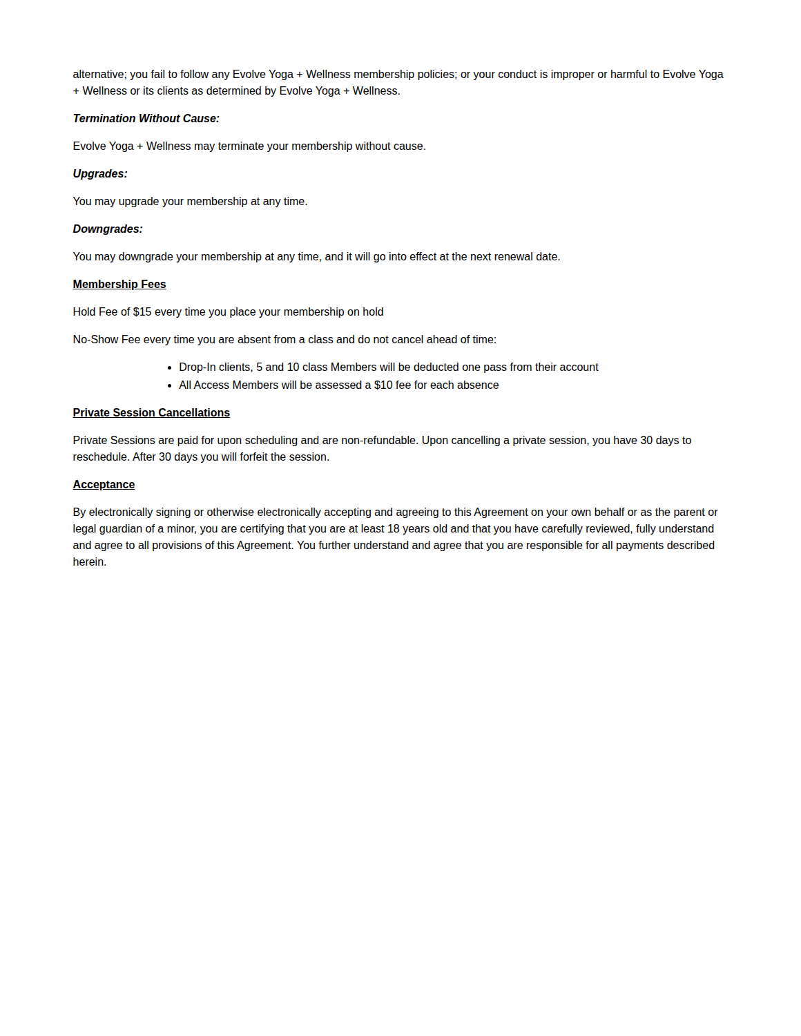alternative; you fail to follow any Evolve Yoga + Wellness membership policies; or your conduct is improper or harmful to Evolve Yoga + Wellness or its clients as determined by Evolve Yoga + Wellness.
Termination Without Cause:
Evolve Yoga + Wellness may terminate your membership without cause.
Upgrades:
You may upgrade your membership at any time.
Downgrades:
You may downgrade your membership at any time, and it will go into effect at the next renewal date.
Membership Fees
Hold Fee of $15 every time you place your membership on hold
No-Show Fee every time you are absent from a class and do not cancel ahead of time:
Drop-In clients, 5 and 10 class Members will be deducted one pass from their account
All Access Members will be assessed a $10 fee for each absence
Private Session Cancellations
Private Sessions are paid for upon scheduling and are non-refundable. Upon cancelling a private session, you have 30 days to reschedule. After 30 days you will forfeit the session.
Acceptance
By electronically signing or otherwise electronically accepting and agreeing to this Agreement on your own behalf or as the parent or legal guardian of a minor, you are certifying that you are at least 18 years old and that you have carefully reviewed, fully understand and agree to all provisions of this Agreement. You further understand and agree that you are responsible for all payments described herein.